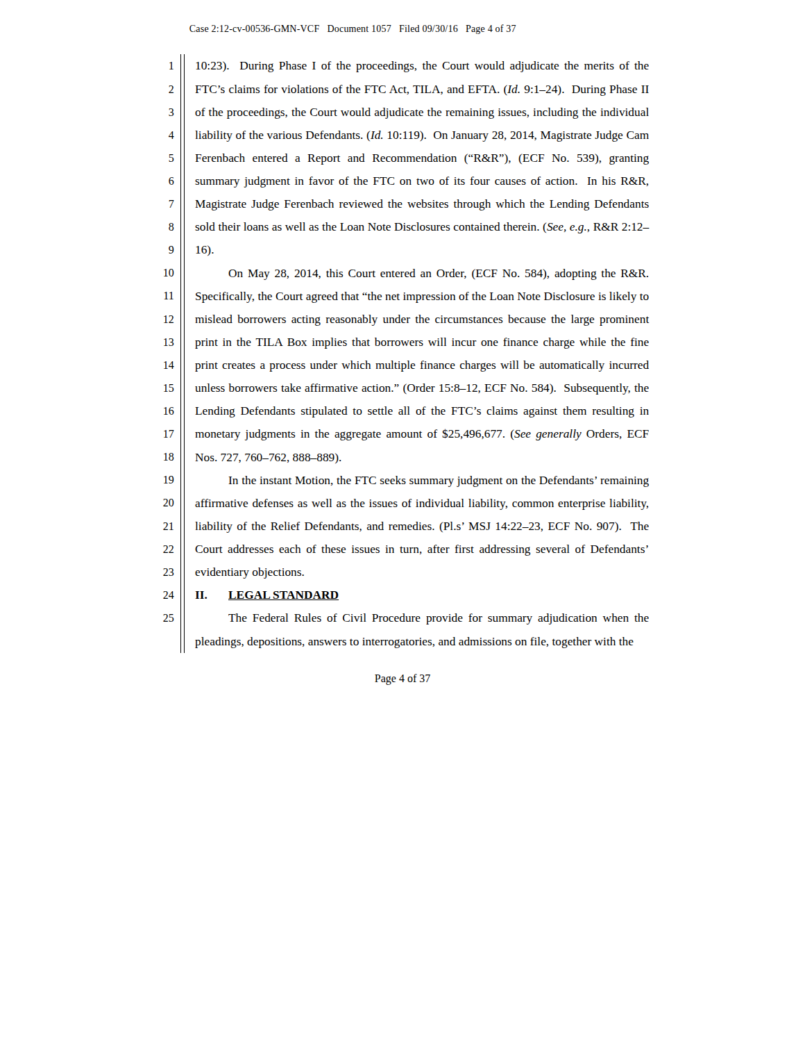Case 2:12-cv-00536-GMN-VCF Document 1057 Filed 09/30/16 Page 4 of 37
1
2
3
4
5
6
7
8
9
10
11
12
13
14
15
16
17
18
19
20
21
22
23
24
25
10:23). During Phase I of the proceedings, the Court would adjudicate the merits of the FTC’s claims for violations of the FTC Act, TILA, and EFTA. (Id. 9:1–24). During Phase II of the proceedings, the Court would adjudicate the remaining issues, including the individual liability of the various Defendants. (Id. 10:119). On January 28, 2014, Magistrate Judge Cam Ferenbach entered a Report and Recommendation (“R&R”), (ECF No. 539), granting summary judgment in favor of the FTC on two of its four causes of action. In his R&R, Magistrate Judge Ferenbach reviewed the websites through which the Lending Defendants sold their loans as well as the Loan Note Disclosures contained therein. (See, e.g., R&R 2:12–16).
On May 28, 2014, this Court entered an Order, (ECF No. 584), adopting the R&R. Specifically, the Court agreed that “the net impression of the Loan Note Disclosure is likely to mislead borrowers acting reasonably under the circumstances because the large prominent print in the TILA Box implies that borrowers will incur one finance charge while the fine print creates a process under which multiple finance charges will be automatically incurred unless borrowers take affirmative action.” (Order 15:8–12, ECF No. 584). Subsequently, the Lending Defendants stipulated to settle all of the FTC’s claims against them resulting in monetary judgments in the aggregate amount of $25,496,677. (See generally Orders, ECF Nos. 727, 760–762, 888–889).
In the instant Motion, the FTC seeks summary judgment on the Defendants’ remaining affirmative defenses as well as the issues of individual liability, common enterprise liability, liability of the Relief Defendants, and remedies. (Pl.s’ MSJ 14:22–23, ECF No. 907). The Court addresses each of these issues in turn, after first addressing several of Defendants’ evidentiary objections.
II. LEGAL STANDARD
The Federal Rules of Civil Procedure provide for summary adjudication when the pleadings, depositions, answers to interrogatories, and admissions on file, together with the
Page 4 of 37